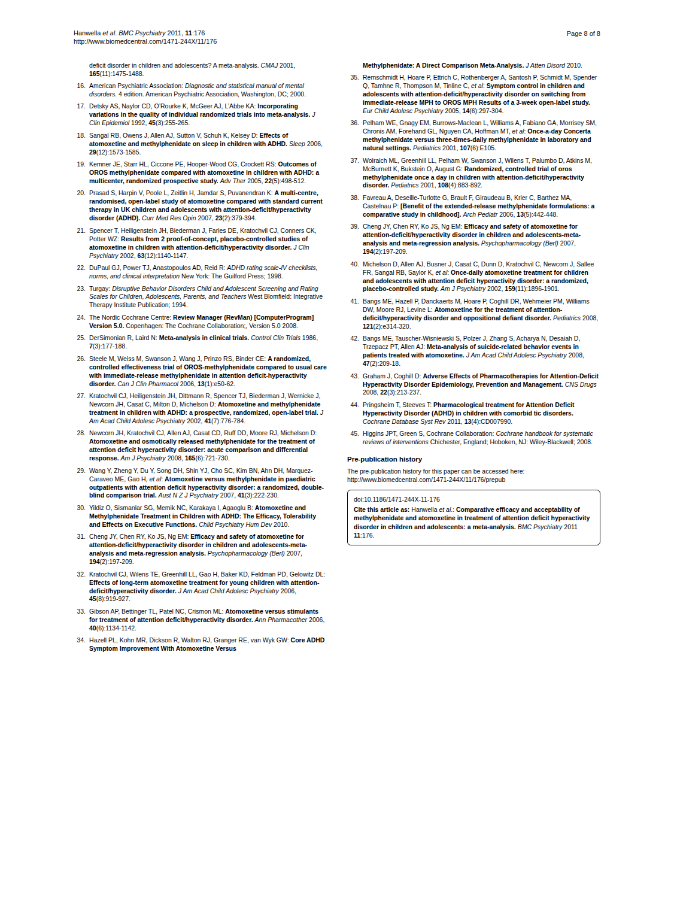Hanwella et al. BMC Psychiatry 2011, 11:176
http://www.biomedcentral.com/1471-244X/11/176
Page 8 of 8
deficit disorder in children and adolescents? A meta-analysis. CMAJ 2001, 165(11):1475-1488.
16. American Psychiatric Association: Diagnostic and statistical manual of mental disorders. 4 edition. American Psychiatric Association, Washington, DC; 2000.
17. Detsky AS, Naylor CD, O’Rourke K, McGeer AJ, L’Abbe KA: Incorporating variations in the quality of individual randomized trials into meta-analysis. J Clin Epidemiol 1992, 45(3):255-265.
18. Sangal RB, Owens J, Allen AJ, Sutton V, Schuh K, Kelsey D: Effects of atomoxetine and methylphenidate on sleep in children with ADHD. Sleep 2006, 29(12):1573-1585.
19. Kemner JE, Starr HL, Ciccone PE, Hooper-Wood CG, Crockett RS: Outcomes of OROS methylphenidate compared with atomoxetine in children with ADHD: a multicenter, randomized prospective study. Adv Ther 2005, 22(5):498-512.
20. Prasad S, Harpin V, Poole L, Zeitlin H, Jamdar S, Puvanendran K: A multi-centre, randomised, open-label study of atomoxetine compared with standard current therapy in UK children and adolescents with attention-deficit/hyperactivity disorder (ADHD). Curr Med Res Opin 2007, 23(2):379-394.
21. Spencer T, Heiligenstein JH, Biederman J, Faries DE, Kratochvil CJ, Conners CK, Potter WZ: Results from 2 proof-of-concept, placebo-controlled studies of atomoxetine in children with attention-deficit/hyperactivity disorder. J Clin Psychiatry 2002, 63(12):1140-1147.
22. DuPaul GJ, Power TJ, Anastopoulos AD, Reid R: ADHD rating scale-IV checklists, norms, and clinical interpretation New York: The Guilford Press; 1998.
23. Turgay: Disruptive Behavior Disorders Child and Adolescent Screening and Rating Scales for Children, Adolescents, Parents, and Teachers West Blomfield: Integrative Therapy Institute Publication; 1994.
24. The Nordic Cochrane Centre: Review Manager (RevMan) [ComputerProgram] Version 5.0. Copenhagen: The Cochrane Collaboration;, Version 5.0 2008.
25. DerSimonian R, Laird N: Meta-analysis in clinical trials. Control Clin Trials 1986, 7(3):177-188.
26. Steele M, Weiss M, Swanson J, Wang J, Prinzo RS, Binder CE: A randomized, controlled effectiveness trial of OROS-methylphenidate compared to usual care with immediate-release methylphenidate in attention deficit-hyperactivity disorder. Can J Clin Pharmacol 2006, 13(1):e50-62.
27. Kratochvil CJ, Heiligenstein JH, Dittmann R, Spencer TJ, Biederman J, Wernicke J, Newcorn JH, Casat C, Milton D, Michelson D: Atomoxetine and methylphenidate treatment in children with ADHD: a prospective, randomized, open-label trial. J Am Acad Child Adolesc Psychiatry 2002, 41(7):776-784.
28. Newcorn JH, Kratochvil CJ, Allen AJ, Casat CD, Ruff DD, Moore RJ, Michelson D: Atomoxetine and osmotically released methylphenidate for the treatment of attention deficit hyperactivity disorder: acute comparison and differential response. Am J Psychiatry 2008, 165(6):721-730.
29. Wang Y, Zheng Y, Du Y, Song DH, Shin YJ, Cho SC, Kim BN, Ahn DH, Marquez-Caraveo ME, Gao H, et al: Atomoxetine versus methylphenidate in paediatric outpatients with attention deficit hyperactivity disorder: a randomized, double-blind comparison trial. Aust N Z J Psychiatry 2007, 41(3):222-230.
30. Yildiz O, Sismanlar SG, Memik NC, Karakaya I, Agaoglu B: Atomoxetine and Methylphenidate Treatment in Children with ADHD: The Efficacy, Tolerability and Effects on Executive Functions. Child Psychiatry Hum Dev 2010.
31. Cheng JY, Chen RY, Ko JS, Ng EM: Efficacy and safety of atomoxetine for attention-deficit/hyperactivity disorder in children and adolescents-meta-analysis and meta-regression analysis. Psychopharmacology (Berl) 2007, 194(2):197-209.
32. Kratochvil CJ, Wilens TE, Greenhill LL, Gao H, Baker KD, Feldman PD, Gelowitz DL: Effects of long-term atomoxetine treatment for young children with attention-deficit/hyperactivity disorder. J Am Acad Child Adolesc Psychiatry 2006, 45(8):919-927.
33. Gibson AP, Bettinger TL, Patel NC, Crismon ML: Atomoxetine versus stimulants for treatment of attention deficit/hyperactivity disorder. Ann Pharmacother 2006, 40(6):1134-1142.
34. Hazell PL, Kohn MR, Dickson R, Walton RJ, Granger RE, van Wyk GW: Core ADHD Symptom Improvement With Atomoxetine Versus
Methylphenidate: A Direct Comparison Meta-Analysis. J Atten Disord 2010.
35. Remschmidt H, Hoare P, Ettrich C, Rothenberger A, Santosh P, Schmidt M, Spender Q, Tamhne R, Thompson M, Tinline C, et al: Symptom control in children and adolescents with attention-deficit/hyperactivity disorder on switching from immediate-release MPH to OROS MPH Results of a 3-week open-label study. Eur Child Adolesc Psychiatry 2005, 14(6):297-304.
36. Pelham WE, Gnagy EM, Burrows-Maclean L, Williams A, Fabiano GA, Morrisey SM, Chronis AM, Forehand GL, Nguyen CA, Hoffman MT, et al: Once-a-day Concerta methylphenidate versus three-times-daily methylphenidate in laboratory and natural settings. Pediatrics 2001, 107(6):E105.
37. Wolraich ML, Greenhill LL, Pelham W, Swanson J, Wilens T, Palumbo D, Atkins M, McBurnett K, Bukstein O, August G: Randomized, controlled trial of oros methylphenidate once a day in children with attention-deficit/hyperactivity disorder. Pediatrics 2001, 108(4):883-892.
38. Favreau A, Deseille-Turlotte G, Brault F, Giraudeau B, Krier C, Barthez MA, Castelnau P: [Benefit of the extended-release methylphenidate formulations: a comparative study in childhood]. Arch Pediatr 2006, 13(5):442-448.
39. Cheng JY, Chen RY, Ko JS, Ng EM: Efficacy and safety of atomoxetine for attention-deficit/hyperactivity disorder in children and adolescents-meta-analysis and meta-regression analysis. Psychopharmacology (Berl) 2007, 194(2):197-209.
40. Michelson D, Allen AJ, Busner J, Casat C, Dunn D, Kratochvil C, Newcorn J, Sallee FR, Sangal RB, Saylor K, et al: Once-daily atomoxetine treatment for children and adolescents with attention deficit hyperactivity disorder: a randomized, placebo-controlled study. Am J Psychiatry 2002, 159(11):1896-1901.
41. Bangs ME, Hazell P, Danckaerts M, Hoare P, Coghill DR, Wehmeier PM, Williams DW, Moore RJ, Levine L: Atomoxetine for the treatment of attention-deficit/hyperactivity disorder and oppositional defiant disorder. Pediatrics 2008, 121(2):e314-320.
42. Bangs ME, Tauscher-Wisniewski S, Polzer J, Zhang S, Acharya N, Desaiah D, Trzepacz PT, Allen AJ: Meta-analysis of suicide-related behavior events in patients treated with atomoxetine. J Am Acad Child Adolesc Psychiatry 2008, 47(2):209-18.
43. Graham J, Coghill D: Adverse Effects of Pharmacotherapies for Attention-Deficit Hyperactivity Disorder Epidemiology, Prevention and Management. CNS Drugs 2008, 22(3):213-237.
44. Pringsheim T, Steeves T: Pharmacological treatment for Attention Deficit Hyperactivity Disorder (ADHD) in children with comorbid tic disorders. Cochrane Database Syst Rev 2011, 13(4):CD007990.
45. Higgins JPT, Green S, Cochrane Collaboration: Cochrane handbook for systematic reviews of interventions Chichester, England; Hoboken, NJ: Wiley-Blackwell; 2008.
Pre-publication history
The pre-publication history for this paper can be accessed here:
http://www.biomedcentral.com/1471-244X/11/176/prepub
doi:10.1186/1471-244X-11-176
Cite this article as: Hanwella et al.: Comparative efficacy and acceptability of methylphenidate and atomoxetine in treatment of attention deficit hyperactivity disorder in children and adolescents: a meta-analysis. BMC Psychiatry 2011 11:176.